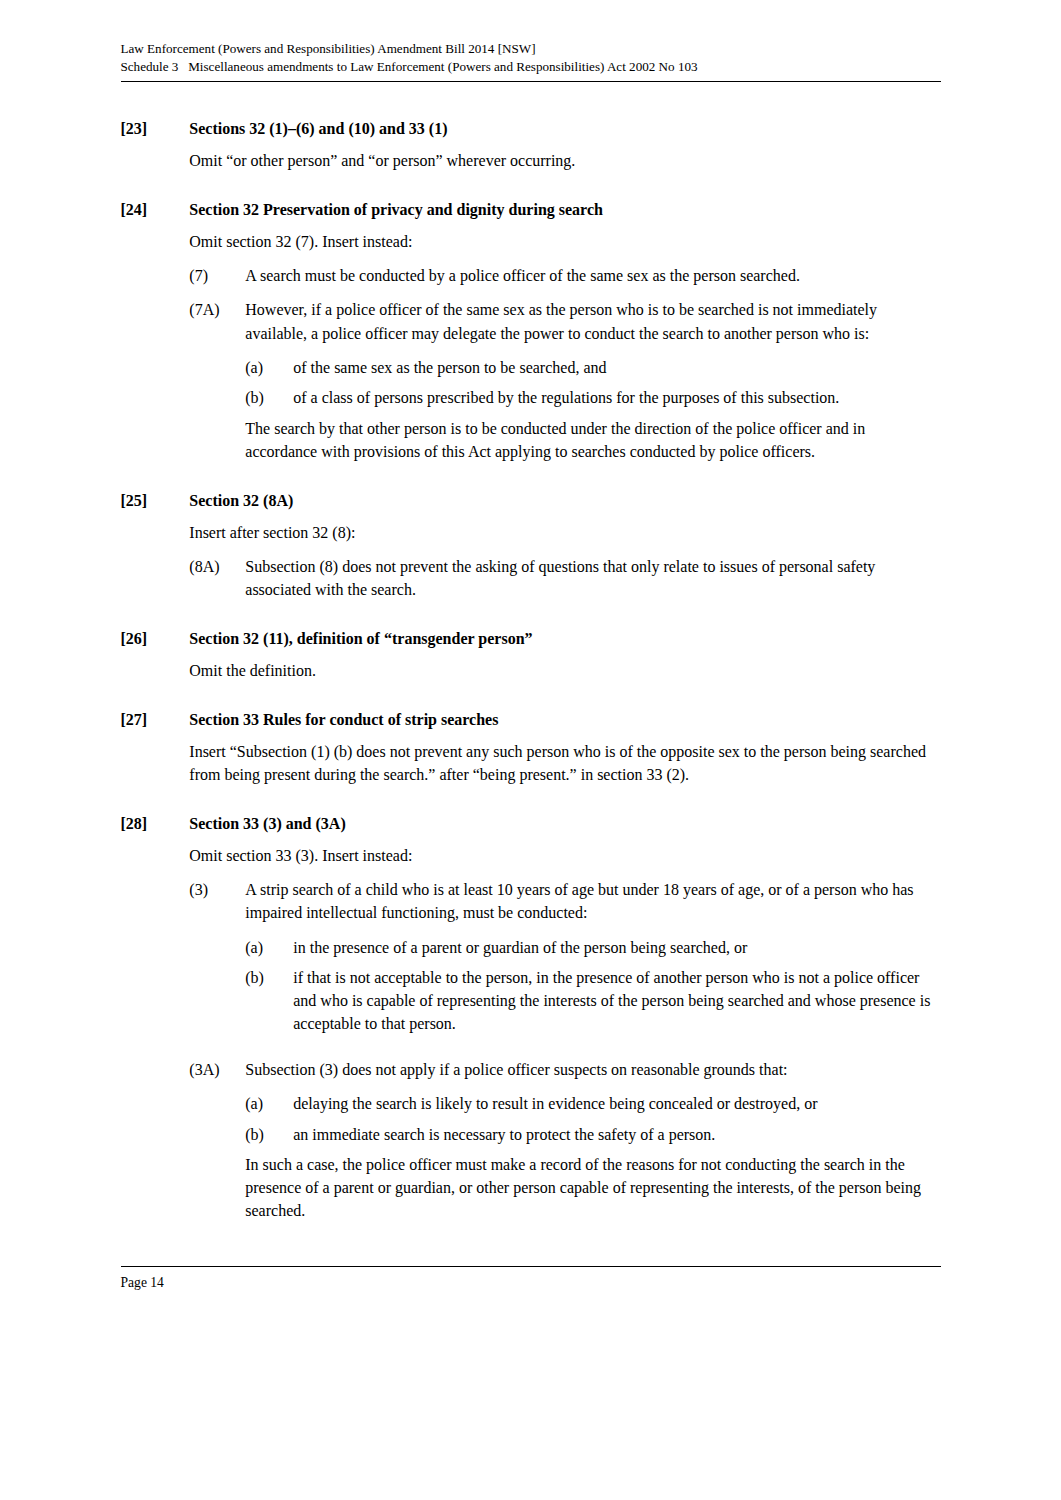Law Enforcement (Powers and Responsibilities) Amendment Bill 2014 [NSW] Schedule 3 Miscellaneous amendments to Law Enforcement (Powers and Responsibilities) Act 2002 No 103
[23] Sections 32 (1)–(6) and (10) and 33 (1)
Omit “or other person” and “or person” wherever occurring.
[24] Section 32 Preservation of privacy and dignity during search
Omit section 32 (7). Insert instead:
(7)
A search must be conducted by a police officer of the same sex as the person searched.
(7A)
However, if a police officer of the same sex as the person who is to be searched is not immediately available, a police officer may delegate the power to conduct the search to another person who is:
(a) of the same sex as the person to be searched, and
(b) of a class of persons prescribed by the regulations for the purposes of this subsection.
The search by that other person is to be conducted under the direction of the police officer and in accordance with provisions of this Act applying to searches conducted by police officers.
[25] Section 32 (8A)
Insert after section 32 (8):
(8A)
Subsection (8) does not prevent the asking of questions that only relate to issues of personal safety associated with the search.
[26] Section 32 (11), definition of “transgender person”
Omit the definition.
[27] Section 33 Rules for conduct of strip searches
Insert “Subsection (1) (b) does not prevent any such person who is of the opposite sex to the person being searched from being present during the search.” after “being present.” in section 33 (2).
[28] Section 33 (3) and (3A)
Omit section 33 (3). Insert instead:
(3)
A strip search of a child who is at least 10 years of age but under 18 years of age, or of a person who has impaired intellectual functioning, must be conducted:
(a) in the presence of a parent or guardian of the person being searched, or
(b) if that is not acceptable to the person, in the presence of another person who is not a police officer and who is capable of representing the interests of the person being searched and whose presence is acceptable to that person.
(3A)
Subsection (3) does not apply if a police officer suspects on reasonable grounds that:
(a) delaying the search is likely to result in evidence being concealed or destroyed, or
(b) an immediate search is necessary to protect the safety of a person.
In such a case, the police officer must make a record of the reasons for not conducting the search in the presence of a parent or guardian, or other person capable of representing the interests, of the person being searched.
Page 14